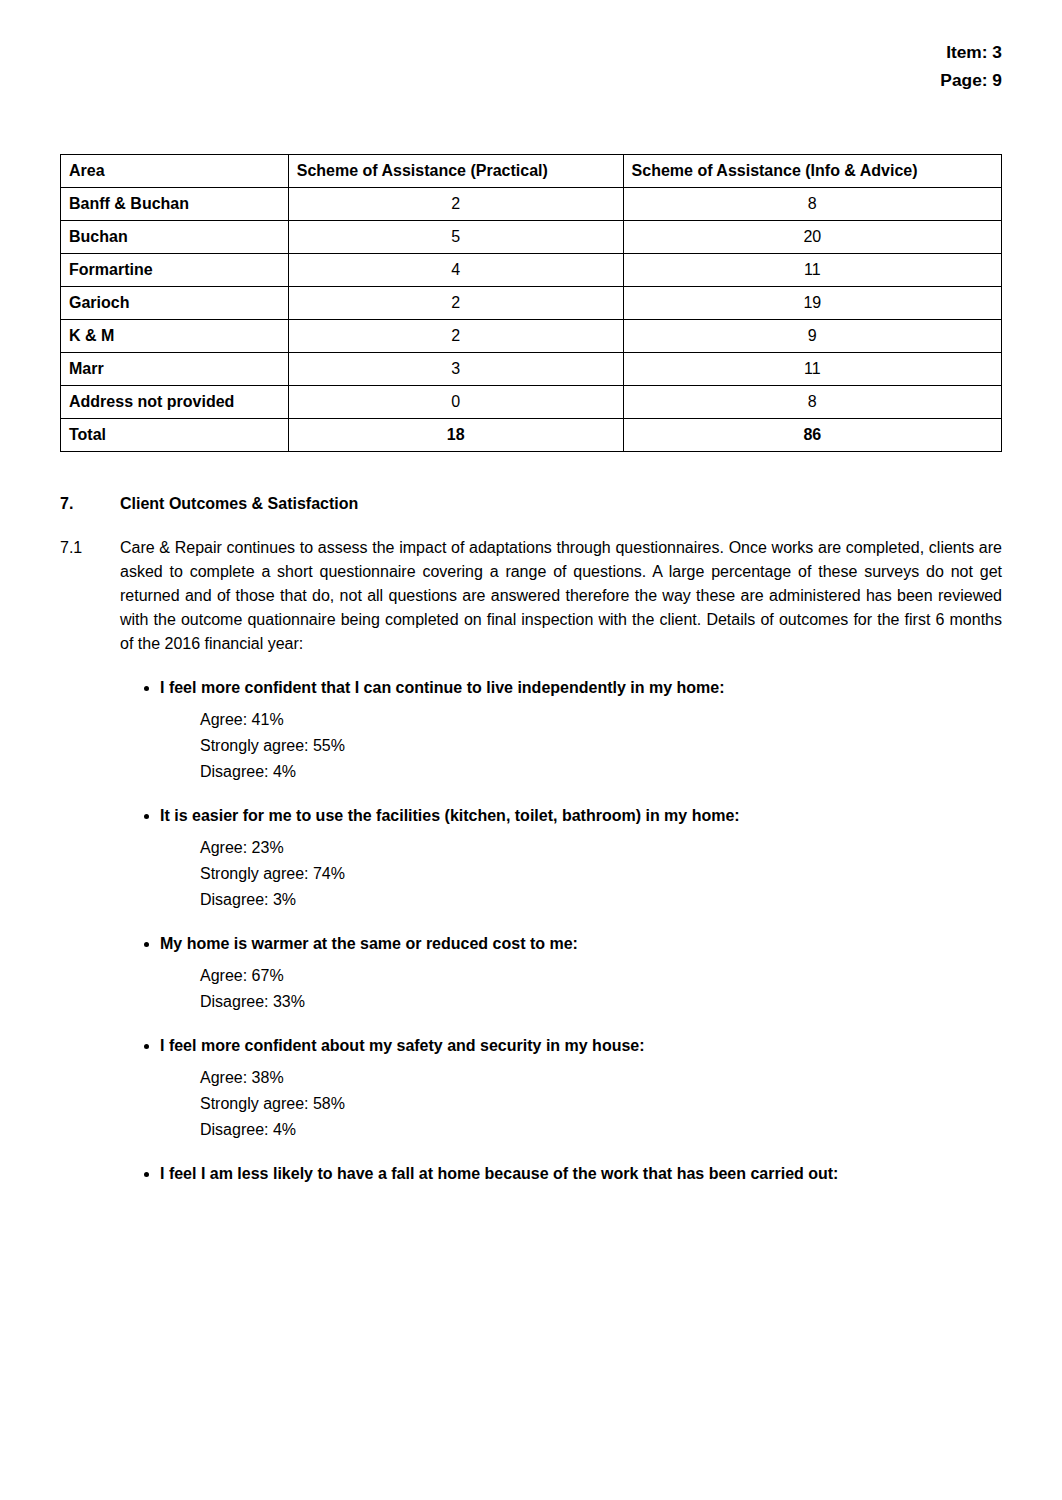Item: 3
Page: 9
| Area | Scheme of Assistance (Practical) | Scheme of Assistance (Info & Advice) |
| --- | --- | --- |
| Banff & Buchan | 2 | 8 |
| Buchan | 5 | 20 |
| Formartine | 4 | 11 |
| Garioch | 2 | 19 |
| K & M | 2 | 9 |
| Marr | 3 | 11 |
| Address not provided | 0 | 8 |
| Total | 18 | 86 |
7. Client Outcomes & Satisfaction
7.1
Care & Repair continues to assess the impact of adaptations through questionnaires. Once works are completed, clients are asked to complete a short questionnaire covering a range of questions. A large percentage of these surveys do not get returned and of those that do, not all questions are answered therefore the way these are administered has been reviewed with the outcome quationnaire being completed on final inspection with the client. Details of outcomes for the first 6 months of the 2016 financial year:
I feel more confident that I can continue to live independently in my home:
Agree: 41%
Strongly agree: 55%
Disagree: 4%
It is easier for me to use the facilities (kitchen, toilet, bathroom) in my home:
Agree: 23%
Strongly agree: 74%
Disagree: 3%
My home is warmer at the same or reduced cost to me:
Agree: 67%
Disagree: 33%
I feel more confident about my safety and security in my house:
Agree: 38%
Strongly agree: 58%
Disagree: 4%
I feel I am less likely to have a fall at home because of the work that has been carried out: